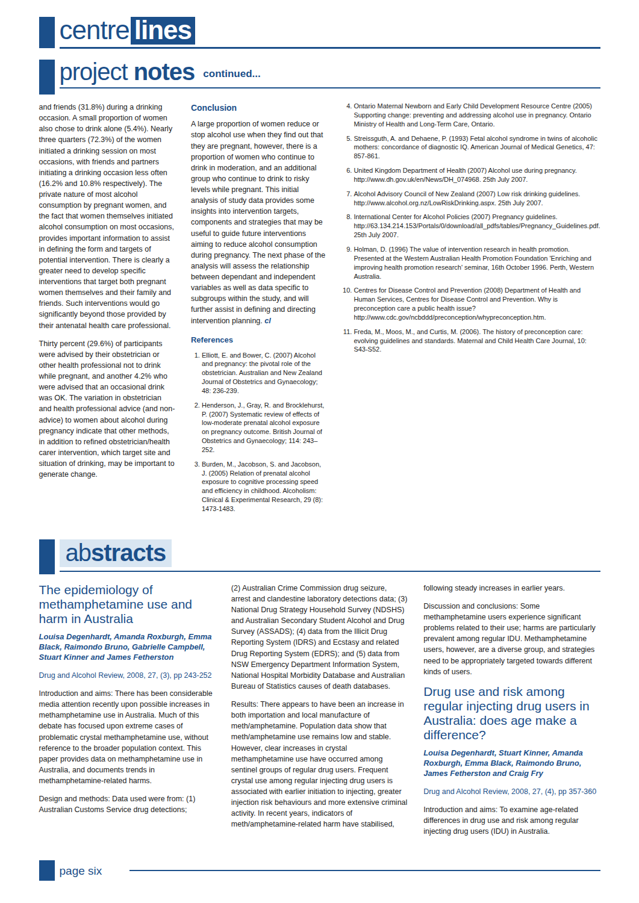centrelines
project notes
continued...
and friends (31.8%) during a drinking occasion. A small proportion of women also chose to drink alone (5.4%). Nearly three quarters (72.3%) of the women initiated a drinking session on most occasions, with friends and partners initiating a drinking occasion less often (16.2% and 10.8% respectively). The private nature of most alcohol consumption by pregnant women, and the fact that women themselves initiated alcohol consumption on most occasions, provides important information to assist in defining the form and targets of potential intervention. There is clearly a greater need to develop specific interventions that target both pregnant women themselves and their family and friends. Such interventions would go significantly beyond those provided by their antenatal health care professional.
Thirty percent (29.6%) of participants were advised by their obstetrician or other health professional not to drink while pregnant, and another 4.2% who were advised that an occasional drink was OK. The variation in obstetrician and health professional advice (and non-advice) to women about alcohol during pregnancy indicate that other methods, in addition to refined obstetrician/health carer intervention, which target site and situation of drinking, may be important to generate change.
Conclusion
A large proportion of women reduce or stop alcohol use when they find out that they are pregnant, however, there is a proportion of women who continue to drink in moderation, and an additional group who continue to drink to risky levels while pregnant. This initial analysis of study data provides some insights into intervention targets, components and strategies that may be useful to guide future interventions aiming to reduce alcohol consumption during pregnancy. The next phase of the analysis will assess the relationship between dependant and independent variables as well as data specific to subgroups within the study, and will further assist in defining and directing intervention planning. cl
References
Elliott, E. and Bower, C. (2007) Alcohol and pregnancy: the pivotal role of the obstetrician. Australian and New Zealand Journal of Obstetrics and Gynaecology; 48: 236-239.
Henderson, J., Gray, R. and Brocklehurst, P. (2007) Systematic review of effects of low-moderate prenatal alcohol exposure on pregnancy outcome. British Journal of Obstetrics and Gynaecology; 114: 243–252.
Burden, M., Jacobson, S. and Jacobson, J. (2005) Relation of prenatal alcohol exposure to cognitive processing speed and efficiency in childhood. Alcoholism: Clinical & Experimental Research, 29 (8): 1473-1483.
Ontario Maternal Newborn and Early Child Development Resource Centre (2005) Supporting change: preventing and addressing alcohol use in pregnancy. Ontario Ministry of Health and Long-Term Care, Ontario.
Streissguth, A. and Dehaene, P. (1993) Fetal alcohol syndrome in twins of alcoholic mothers: concordance of diagnostic IQ. American Journal of Medical Genetics, 47: 857-861.
United Kingdom Department of Health (2007) Alcohol use during pregnancy. http://www.dh.gov.uk/en/News/DH_074968. 25th July 2007.
Alcohol Advisory Council of New Zealand (2007) Low risk drinking guidelines. http://www.alcohol.org.nz/LowRiskDrinking.aspx. 25th July 2007.
International Center for Alcohol Policies (2007) Pregnancy guidelines. http://63.134.214.153/Portals/0/download/all_pdfs/tables/Pregnancy_Guidelines.pdf. 25th July 2007.
Holman, D. (1996) The value of intervention research in health promotion. Presented at the Western Australian Health Promotion Foundation 'Enriching and improving health promotion research' seminar, 16th October 1996. Perth, Western Australia.
Centres for Disease Control and Prevention (2008) Department of Health and Human Services, Centres for Disease Control and Prevention. Why is preconception care a public health issue? http://www.cdc.gov/ncbddd/preconception/whypreconception.htm.
Freda, M., Moos, M., and Curtis, M. (2006). The history of preconception care: evolving guidelines and standards. Maternal and Child Health Care Journal, 10: S43-S52.
abstracts
The epidemiology of methamphetamine use and harm in Australia
Louisa Degenhardt, Amanda Roxburgh, Emma Black, Raimondo Bruno, Gabrielle Campbell, Stuart Kinner and James Fetherston
Drug and Alcohol Review, 2008, 27, (3), pp 243-252
Introduction and aims: There has been considerable media attention recently upon possible increases in methamphetamine use in Australia. Much of this debate has focused upon extreme cases of problematic crystal methamphetamine use, without reference to the broader population context. This paper provides data on methamphetamine use in Australia, and documents trends in methamphetamine-related harms.
Design and methods: Data used were from: (1) Australian Customs Service drug detections;
(2) Australian Crime Commission drug seizure, arrest and clandestine laboratory detections data; (3) National Drug Strategy Household Survey (NDSHS) and Australian Secondary Student Alcohol and Drug Survey (ASSADS); (4) data from the Illicit Drug Reporting System (IDRS) and Ecstasy and related Drug Reporting System (EDRS); and (5) data from NSW Emergency Department Information System, National Hospital Morbidity Database and Australian Bureau of Statistics causes of death databases.
Results: There appears to have been an increase in both importation and local manufacture of meth/amphetamine. Population data show that meth/amphetamine use remains low and stable. However, clear increases in crystal methamphetamine use have occurred among sentinel groups of regular drug users. Frequent crystal use among regular injecting drug users is associated with earlier initiation to injecting, greater injection risk behaviours and more extensive criminal activity. In recent years, indicators of meth/amphetamine-related harm have stabilised,
following steady increases in earlier years.
Discussion and conclusions: Some methamphetamine users experience significant problems related to their use; harms are particularly prevalent among regular IDU. Methamphetamine users, however, are a diverse group, and strategies need to be appropriately targeted towards different kinds of users.
Drug use and risk among regular injecting drug users in Australia: does age make a difference?
Louisa Degenhardt, Stuart Kinner, Amanda Roxburgh, Emma Black, Raimondo Bruno, James Fetherston and Craig Fry
Drug and Alcohol Review, 2008, 27, (4), pp 357-360
Introduction and aims: To examine age-related differences in drug use and risk among regular injecting drug users (IDU) in Australia.
page six